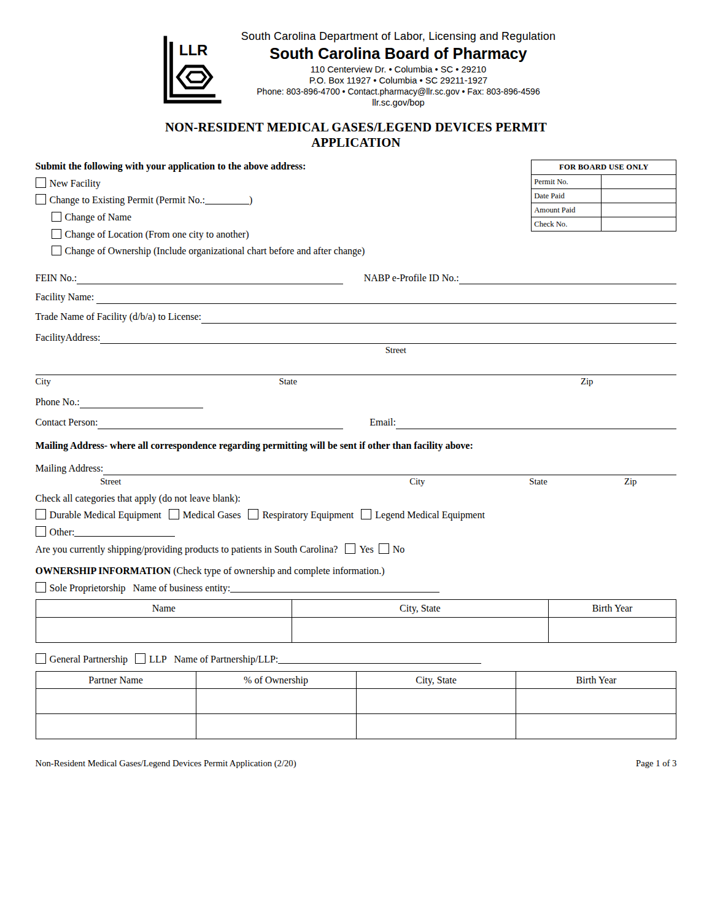LLR
South Carolina Department of Labor, Licensing and Regulation
South Carolina Board of Pharmacy
110 Centerview Dr. • Columbia • SC • 29210
P.O. Box 11927 • Columbia • SC 29211-1927
Phone: 803-896-4700 • Contact.pharmacy@llr.sc.gov • Fax: 803-896-4596
llr.sc.gov/bop
NON-RESIDENT MEDICAL GASES/LEGEND DEVICES PERMIT
APPLICATION
| FOR BOARD USE ONLY |
| --- |
| Permit No. | |
| Date Paid | |
| Amount Paid | |
| Check No. | |
Submit the following with your application to the above address:
New Facility
Change to Existing Permit (Permit No.: )
Change of Name
Change of Location (From one city to another)
Change of Ownership (Include organizational chart before and after change)
FEIN No.:
NABP e-Profile ID No.:
Facility Name:
Trade Name of Facility (d/b/a) to License:
FacilityAddress:
Street
City
State
Zip
Phone No.:
Contact Person:
Email:
Mailing Address- where all correspondence regarding permitting will be sent if other than facility above:
Mailing Address:
Street
City
State
Zip
Check all categories that apply (do not leave blank):
Durable Medical Equipment Medical Gases Respiratory Equipment Legend Medical Equipment
Other:
Are you currently shipping/providing products to patients in South Carolina? Yes No
OWNERSHIP INFORMATION (Check type of ownership and complete information.)
Sole Proprietorship Name of business entity:
| Name | City, State | Birth Year |
| --- | --- | --- |
General Partnership LLP Name of Partnership/LLP:
| Partner Name | % of Ownership | City, State | Birth Year |
| --- | --- | --- | --- |
Non-Resident Medical Gases/Legend Devices Permit Application (2/20)
Page 1 of 3